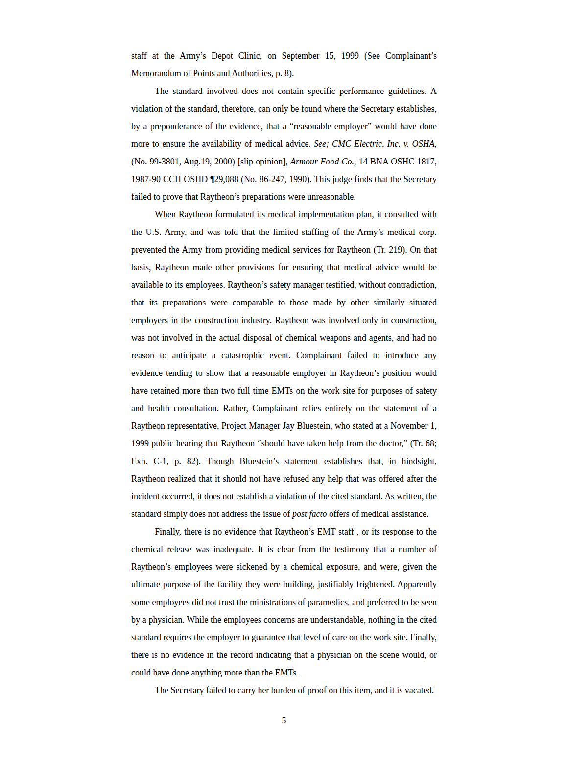staff at the Army’s Depot Clinic, on September 15, 1999 (See Complainant’s Memorandum of Points and Authorities, p. 8).
The standard involved does not contain specific performance guidelines. A violation of the standard, therefore, can only be found where the Secretary establishes, by a preponderance of the evidence, that a “reasonable employer” would have done more to ensure the availability of medical advice. See; CMC Electric, Inc. v. OSHA, (No. 99-3801, Aug.19, 2000) [slip opinion], Armour Food Co., 14 BNA OSHC 1817, 1987-90 CCH OSHD ¶29,088 (No. 86-247, 1990). This judge finds that the Secretary failed to prove that Raytheon’s preparations were unreasonable.
When Raytheon formulated its medical implementation plan, it consulted with the U.S. Army, and was told that the limited staffing of the Army’s medical corp. prevented the Army from providing medical services for Raytheon (Tr. 219). On that basis, Raytheon made other provisions for ensuring that medical advice would be available to its employees. Raytheon’s safety manager testified, without contradiction, that its preparations were comparable to those made by other similarly situated employers in the construction industry. Raytheon was involved only in construction, was not involved in the actual disposal of chemical weapons and agents, and had no reason to anticipate a catastrophic event. Complainant failed to introduce any evidence tending to show that a reasonable employer in Raytheon’s position would have retained more than two full time EMTs on the work site for purposes of safety and health consultation. Rather, Complainant relies entirely on the statement of a Raytheon representative, Project Manager Jay Bluestein, who stated at a November 1, 1999 public hearing that Raytheon “should have taken help from the doctor,” (Tr. 68; Exh. C-1, p. 82). Though Bluestein’s statement establishes that, in hindsight, Raytheon realized that it should not have refused any help that was offered after the incident occurred, it does not establish a violation of the cited standard. As written, the standard simply does not address the issue of post facto offers of medical assistance.
Finally, there is no evidence that Raytheon’s EMT staff , or its response to the chemical release was inadequate. It is clear from the testimony that a number of Raytheon’s employees were sickened by a chemical exposure, and were, given the ultimate purpose of the facility they were building, justifiably frightened. Apparently some employees did not trust the ministrations of paramedics, and preferred to be seen by a physician. While the employees concerns are understandable, nothing in the cited standard requires the employer to guarantee that level of care on the work site. Finally, there is no evidence in the record indicating that a physician on the scene would, or could have done anything more than the EMTs.
The Secretary failed to carry her burden of proof on this item, and it is vacated.
5